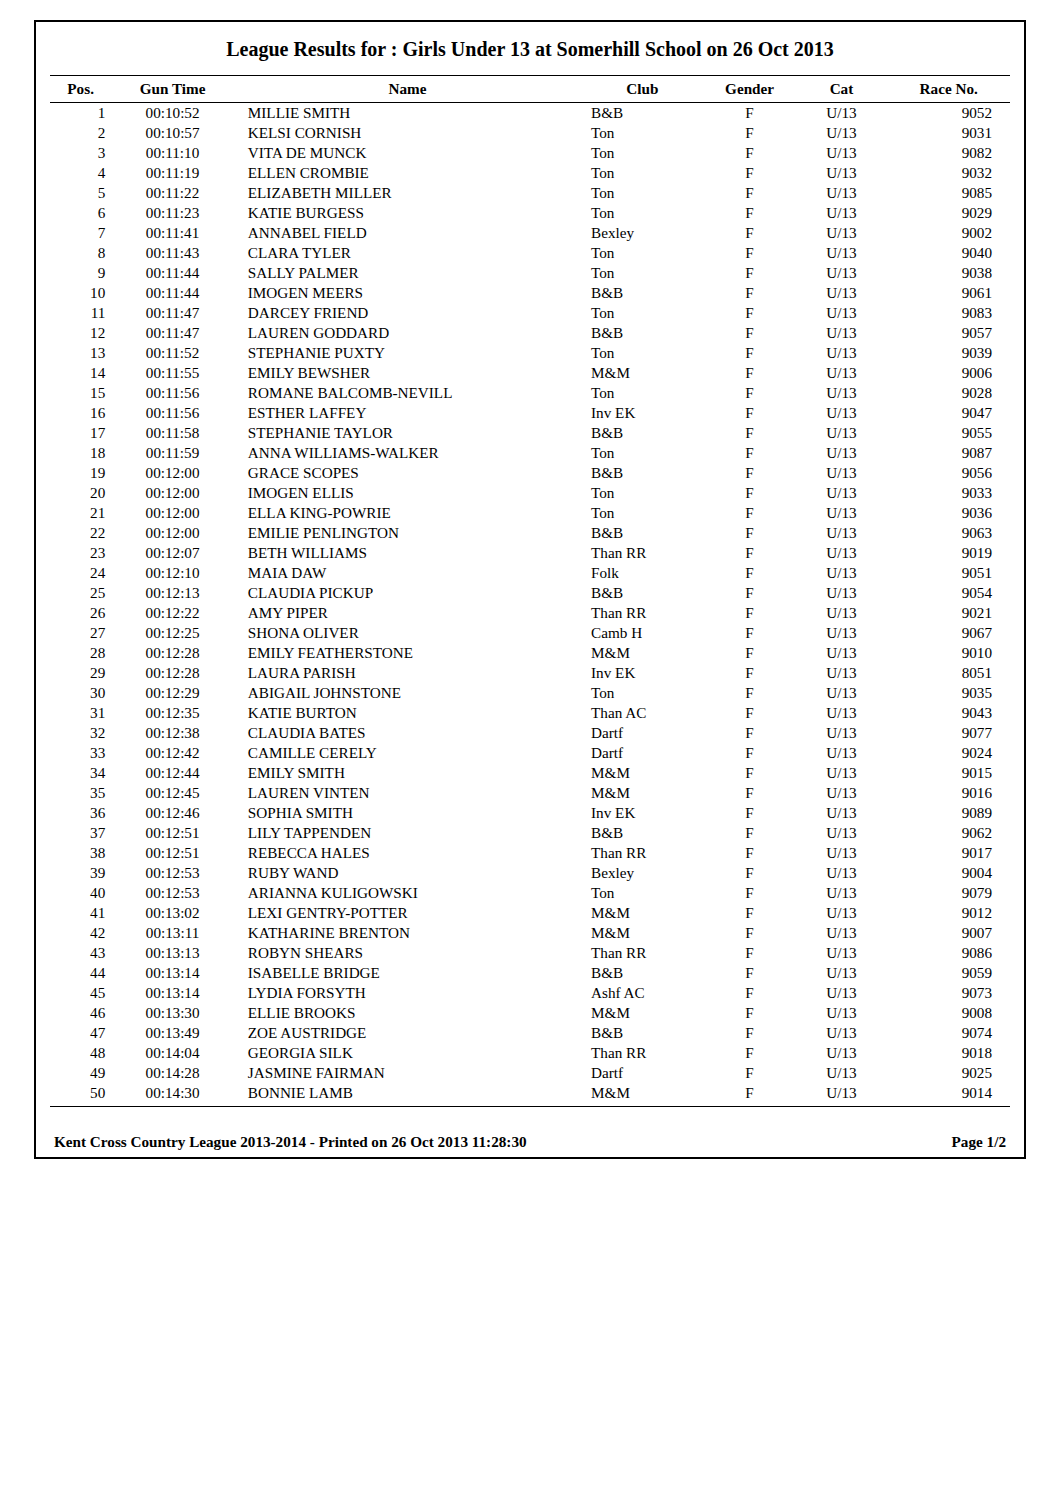League Results for : Girls Under 13 at Somerhill School on 26 Oct 2013
| Pos. | Gun Time | Name | Club | Gender | Cat | Race No. |
| --- | --- | --- | --- | --- | --- | --- |
| 1 | 00:10:52 | MILLIE SMITH | B&B | F | U/13 | 9052 |
| 2 | 00:10:57 | KELSI CORNISH | Ton | F | U/13 | 9031 |
| 3 | 00:11:10 | VITA DE MUNCK | Ton | F | U/13 | 9082 |
| 4 | 00:11:19 | ELLEN CROMBIE | Ton | F | U/13 | 9032 |
| 5 | 00:11:22 | ELIZABETH MILLER | Ton | F | U/13 | 9085 |
| 6 | 00:11:23 | KATIE BURGESS | Ton | F | U/13 | 9029 |
| 7 | 00:11:41 | ANNABEL FIELD | Bexley | F | U/13 | 9002 |
| 8 | 00:11:43 | CLARA TYLER | Ton | F | U/13 | 9040 |
| 9 | 00:11:44 | SALLY PALMER | Ton | F | U/13 | 9038 |
| 10 | 00:11:44 | IMOGEN MEERS | B&B | F | U/13 | 9061 |
| 11 | 00:11:47 | DARCEY FRIEND | Ton | F | U/13 | 9083 |
| 12 | 00:11:47 | LAUREN GODDARD | B&B | F | U/13 | 9057 |
| 13 | 00:11:52 | STEPHANIE PUXTY | Ton | F | U/13 | 9039 |
| 14 | 00:11:55 | EMILY BEWSHER | M&M | F | U/13 | 9006 |
| 15 | 00:11:56 | ROMANE BALCOMB-NEVILL | Ton | F | U/13 | 9028 |
| 16 | 00:11:56 | ESTHER LAFFEY | Inv EK | F | U/13 | 9047 |
| 17 | 00:11:58 | STEPHANIE TAYLOR | B&B | F | U/13 | 9055 |
| 18 | 00:11:59 | ANNA WILLIAMS-WALKER | Ton | F | U/13 | 9087 |
| 19 | 00:12:00 | GRACE SCOPES | B&B | F | U/13 | 9056 |
| 20 | 00:12:00 | IMOGEN ELLIS | Ton | F | U/13 | 9033 |
| 21 | 00:12:00 | ELLA KING-POWRIE | Ton | F | U/13 | 9036 |
| 22 | 00:12:00 | EMILIE PENLINGTON | B&B | F | U/13 | 9063 |
| 23 | 00:12:07 | BETH WILLIAMS | Than RR | F | U/13 | 9019 |
| 24 | 00:12:10 | MAIA DAW | Folk | F | U/13 | 9051 |
| 25 | 00:12:13 | CLAUDIA PICKUP | B&B | F | U/13 | 9054 |
| 26 | 00:12:22 | AMY PIPER | Than RR | F | U/13 | 9021 |
| 27 | 00:12:25 | SHONA OLIVER | Camb H | F | U/13 | 9067 |
| 28 | 00:12:28 | EMILY FEATHERSTONE | M&M | F | U/13 | 9010 |
| 29 | 00:12:28 | LAURA PARISH | Inv EK | F | U/13 | 8051 |
| 30 | 00:12:29 | ABIGAIL JOHNSTONE | Ton | F | U/13 | 9035 |
| 31 | 00:12:35 | KATIE BURTON | Than AC | F | U/13 | 9043 |
| 32 | 00:12:38 | CLAUDIA BATES | Dartf | F | U/13 | 9077 |
| 33 | 00:12:42 | CAMILLE CERELY | Dartf | F | U/13 | 9024 |
| 34 | 00:12:44 | EMILY SMITH | M&M | F | U/13 | 9015 |
| 35 | 00:12:45 | LAUREN VINTEN | M&M | F | U/13 | 9016 |
| 36 | 00:12:46 | SOPHIA SMITH | Inv EK | F | U/13 | 9089 |
| 37 | 00:12:51 | LILY TAPPENDEN | B&B | F | U/13 | 9062 |
| 38 | 00:12:51 | REBECCA HALES | Than RR | F | U/13 | 9017 |
| 39 | 00:12:53 | RUBY WAND | Bexley | F | U/13 | 9004 |
| 40 | 00:12:53 | ARIANNA KULIGOWSKI | Ton | F | U/13 | 9079 |
| 41 | 00:13:02 | LEXI GENTRY-POTTER | M&M | F | U/13 | 9012 |
| 42 | 00:13:11 | KATHARINE BRENTON | M&M | F | U/13 | 9007 |
| 43 | 00:13:13 | ROBYN SHEARS | Than RR | F | U/13 | 9086 |
| 44 | 00:13:14 | ISABELLE BRIDGE | B&B | F | U/13 | 9059 |
| 45 | 00:13:14 | LYDIA FORSYTH | Ashf AC | F | U/13 | 9073 |
| 46 | 00:13:30 | ELLIE BROOKS | M&M | F | U/13 | 9008 |
| 47 | 00:13:49 | ZOE AUSTRIDGE | B&B | F | U/13 | 9074 |
| 48 | 00:14:04 | GEORGIA SILK | Than RR | F | U/13 | 9018 |
| 49 | 00:14:28 | JASMINE FAIRMAN | Dartf | F | U/13 | 9025 |
| 50 | 00:14:30 | BONNIE LAMB | M&M | F | U/13 | 9014 |
Kent Cross Country League 2013-2014 - Printed on 26 Oct 2013 11:28:30 Page 1/2